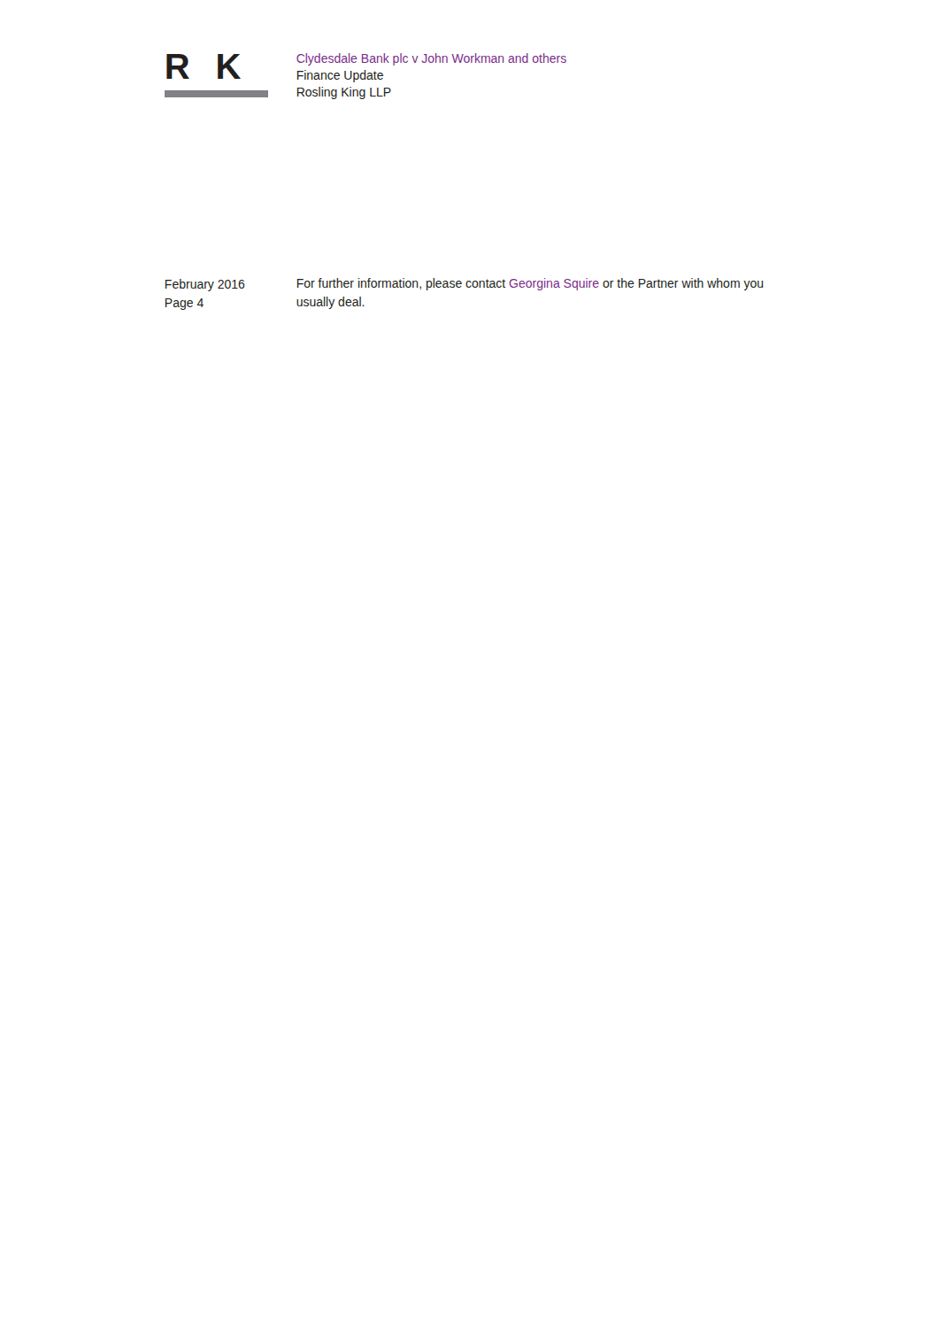R K
Clydesdale Bank plc v John Workman and others
Finance Update
Rosling King LLP
February 2016
Page 4
For further information, please contact Georgina Squire or the Partner with whom you usually deal.